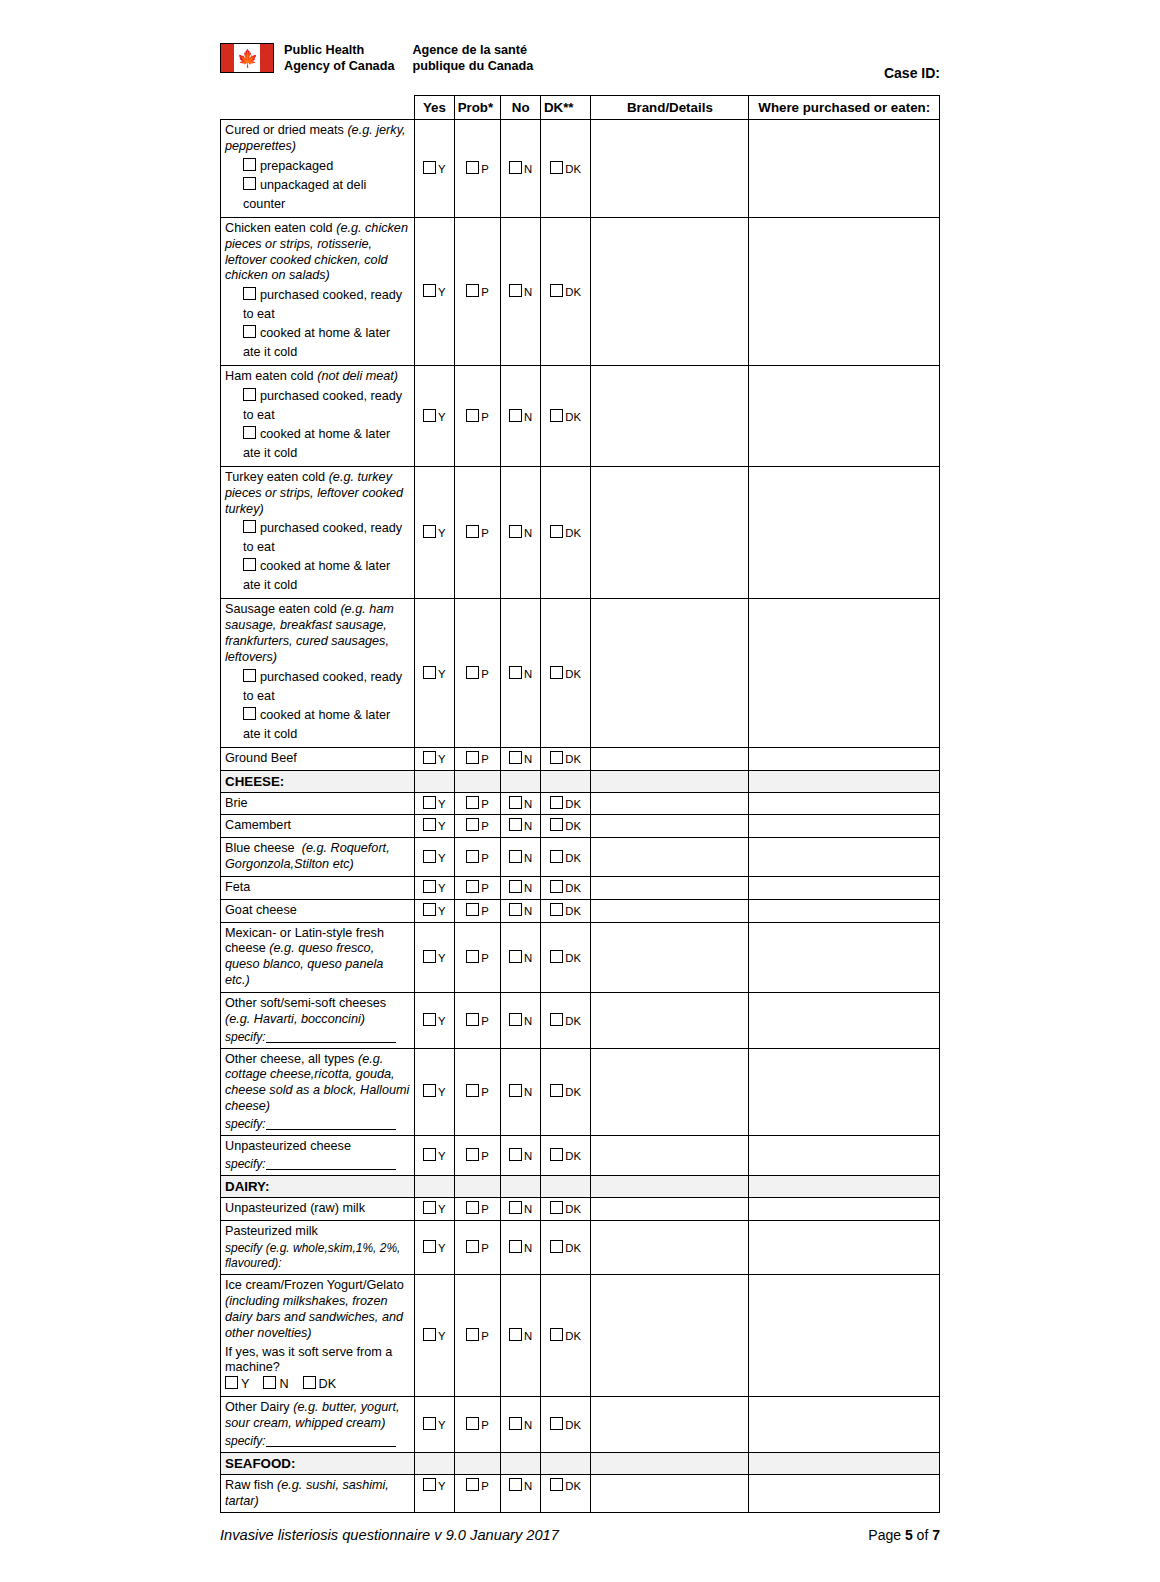🍁
Public Health
Agency of Canada
Agence de la santé
publique du Canada
Case ID:
| | Yes | Prob* | No | DK** | Brand/Details | Where purchased or eaten: |
| --- | --- | --- | --- | --- | --- | --- |
| Cured or dried meats (e.g. jerky, pepperettes) prepackaged unpackaged at deli counter | Y | P | N | DK | | |
| Chicken eaten cold (e.g. chicken pieces or strips, rotisserie, leftover cooked chicken, cold chicken on salads) purchased cooked, ready to eat cooked at home & later ate it cold | Y | P | N | DK | | |
| Ham eaten cold (not deli meat) purchased cooked, ready to eat cooked at home & later ate it cold | Y | P | N | DK | | |
| Turkey eaten cold (e.g. turkey pieces or strips, leftover cooked turkey) purchased cooked, ready to eat cooked at home & later ate it cold | Y | P | N | DK | | |
| Sausage eaten cold (e.g. ham sausage, breakfast sausage, frankfurters, cured sausages, leftovers) purchased cooked, ready to eat cooked at home & later ate it cold | Y | P | N | DK | | |
| Ground Beef | Y | P | N | DK | | |
| CHEESE: | | | | | | |
| Brie | Y | P | N | DK | | |
| Camembert | Y | P | N | DK | | |
| Blue cheese (e.g. Roquefort, Gorgonzola,Stilton etc) | Y | P | N | DK | | |
| Feta | Y | P | N | DK | | |
| Goat cheese | Y | P | N | DK | | |
| Mexican- or Latin-style fresh cheese (e.g. queso fresco, queso blanco, queso panela etc.) | Y | P | N | DK | | |
| Other soft/semi-soft cheeses (e.g. Havarti, bocconcini) specify: | Y | P | N | DK | | |
| Other cheese, all types (e.g. cottage cheese,ricotta, gouda, cheese sold as a block, Halloumi cheese) specify: | Y | P | N | DK | | |
| Unpasteurized cheese specify: | Y | P | N | DK | | |
| DAIRY: | | | | | | |
| Unpasteurized (raw) milk | Y | P | N | DK | | |
| Pasteurized milk specify (e.g. whole,skim,1%, 2%, flavoured): | Y | P | N | DK | | |
| Ice cream/Frozen Yogurt/Gelato (including milkshakes, frozen dairy bars and sandwiches, and other novelties) If yes, was it soft serve from a machine? Y N DK | Y | P | N | DK | | |
| Other Dairy (e.g. butter, yogurt, sour cream, whipped cream) specify: | Y | P | N | DK | | |
| SEAFOOD: | | | | | | |
| Raw fish (e.g. sushi, sashimi, tartar) | Y | P | N | DK | | |
Invasive listeriosis questionnaire v 9.0 January 2017
Page 5 of 7